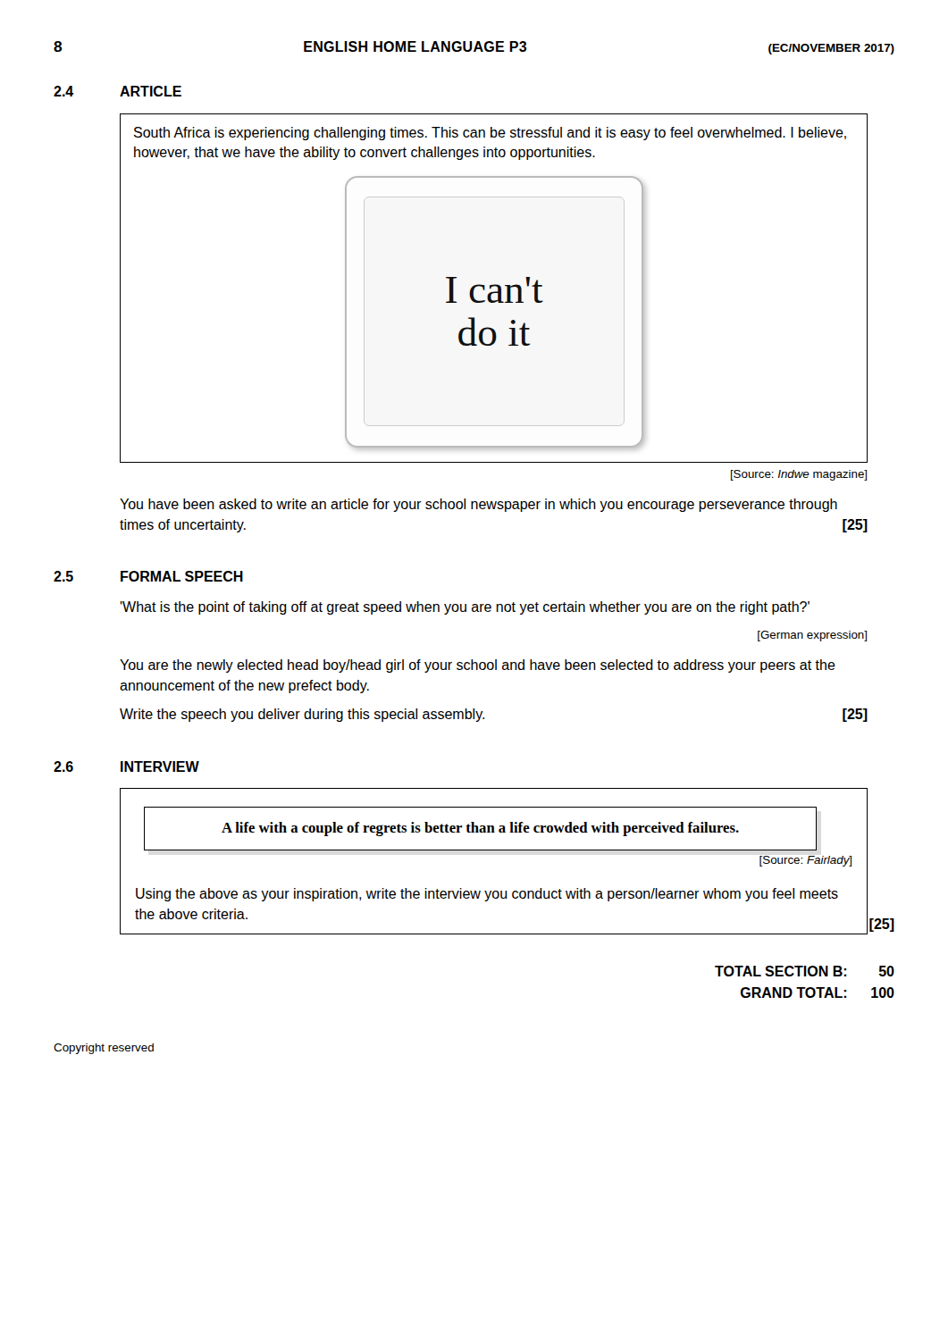8
ENGLISH HOME LANGUAGE P3
(EC/NOVEMBER 2017)
2.4 ARTICLE
South Africa is experiencing challenging times. This can be stressful and it is easy to feel overwhelmed. I believe, however, that we have the ability to convert challenges into opportunities.
I can't
do it
[Source: Indwe magazine]
You have been asked to write an article for your school newspaper in which you encourage perseverance through times of uncertainty. [25]
2.5 FORMAL SPEECH
'What is the point of taking off at great speed when you are not yet certain whether you are on the right path?'
[German expression]
You are the newly elected head boy/head girl of your school and have been selected to address your peers at the announcement of the new prefect body.
Write the speech you deliver during this special assembly. [25]
2.6 INTERVIEW
A life with a couple of regrets is better than a life crowded with perceived failures.
[Source: Fairlady]
Using the above as your inspiration, write the interview you conduct with a person/learner whom you feel meets the above criteria.
[25]
TOTAL SECTION B: 50
GRAND TOTAL: 100
Copyright reserved